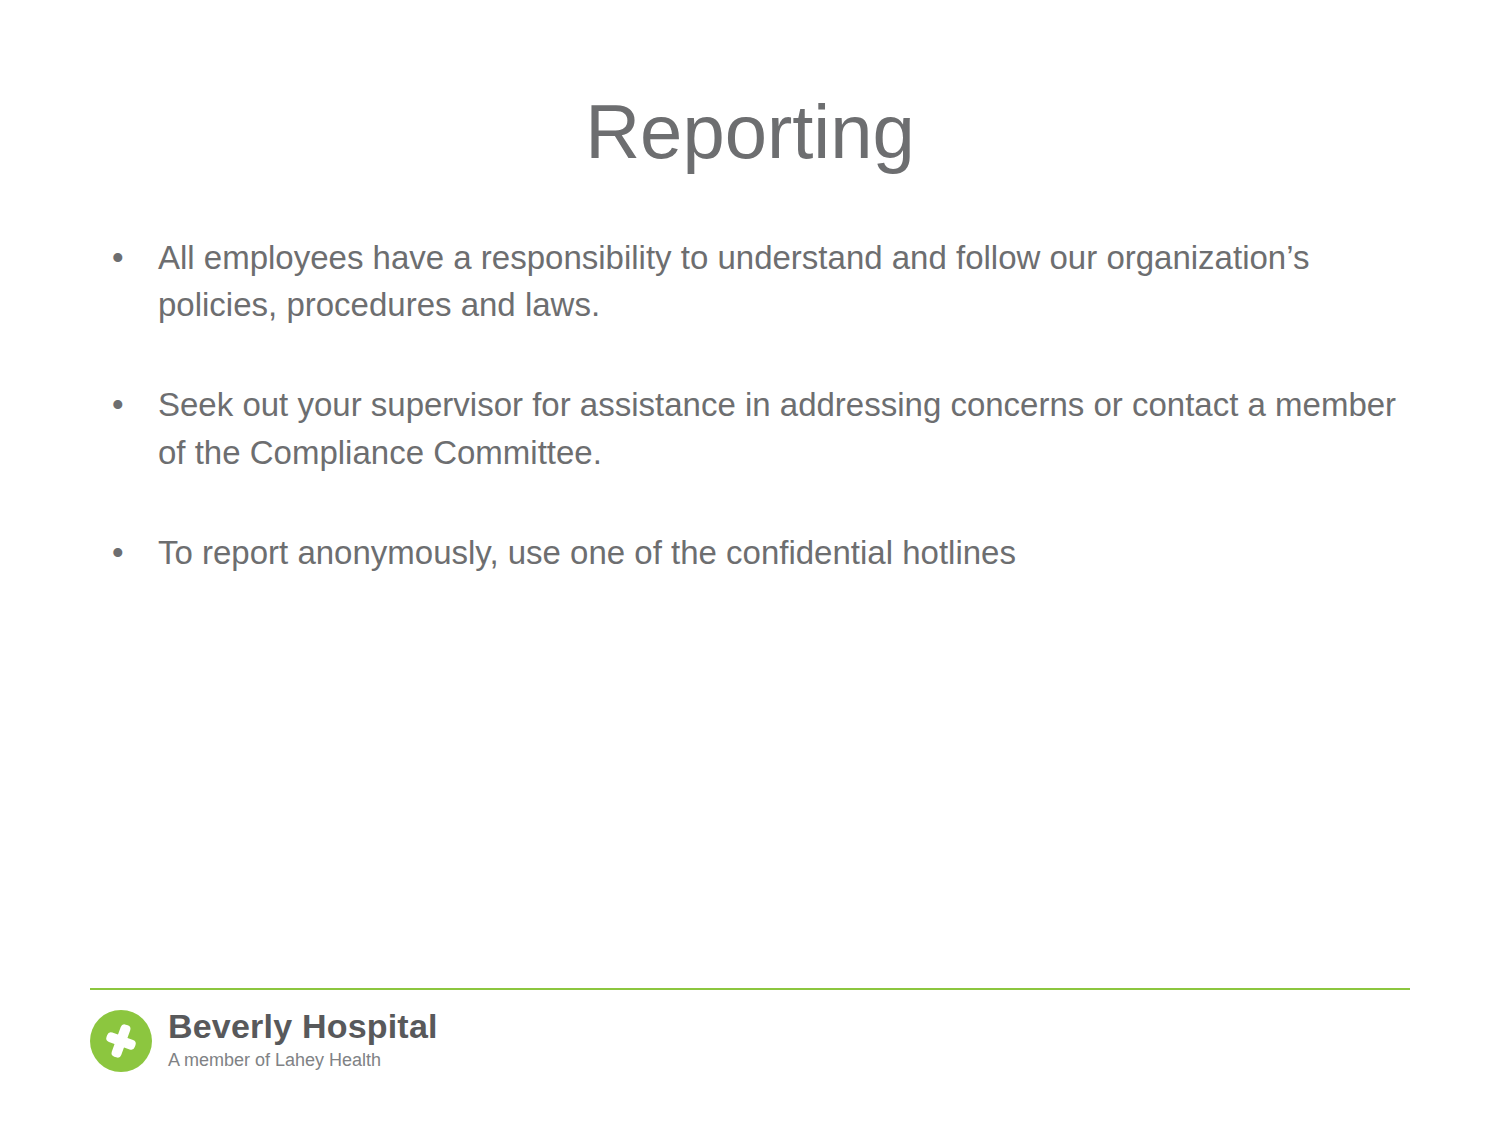Reporting
All employees have a responsibility to understand and follow our organization’s policies, procedures and laws.
Seek out your supervisor for assistance in addressing concerns or contact a member of the Compliance Committee.
To report anonymously, use one of the confidential hotlines
Beverly Hospital
A member of Lahey Health